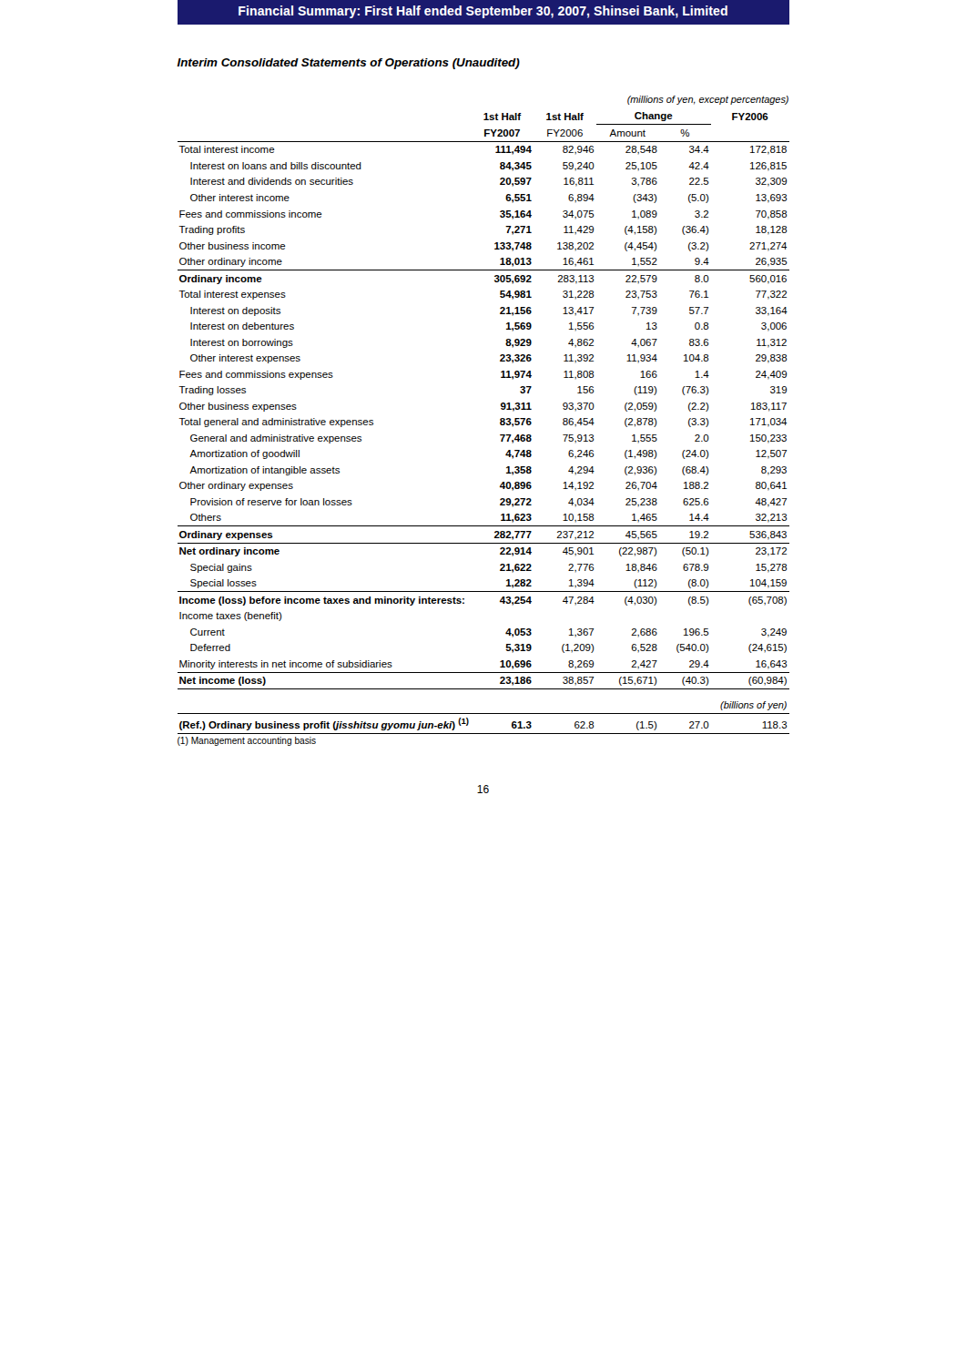Financial Summary: First Half ended September 30, 2007, Shinsei Bank, Limited
Interim Consolidated Statements of Operations (Unaudited)
(millions of yen, except percentages)
| | 1st Half | 1st Half | Change | FY2006 |
| --- | --- | --- | --- | --- |
| | FY2007 | FY2006 | Amount | % | |
| Total interest income | 111,494 | 82,946 | 28,548 | 34.4 | 172,818 |
| Interest on loans and bills discounted | 84,345 | 59,240 | 25,105 | 42.4 | 126,815 |
| Interest and dividends on securities | 20,597 | 16,811 | 3,786 | 22.5 | 32,309 |
| Other interest income | 6,551 | 6,894 | (343) | (5.0) | 13,693 |
| Fees and commissions income | 35,164 | 34,075 | 1,089 | 3.2 | 70,858 |
| Trading profits | 7,271 | 11,429 | (4,158) | (36.4) | 18,128 |
| Other business income | 133,748 | 138,202 | (4,454) | (3.2) | 271,274 |
| Other ordinary income | 18,013 | 16,461 | 1,552 | 9.4 | 26,935 |
| Ordinary income | 305,692 | 283,113 | 22,579 | 8.0 | 560,016 |
| Total interest expenses | 54,981 | 31,228 | 23,753 | 76.1 | 77,322 |
| Interest on deposits | 21,156 | 13,417 | 7,739 | 57.7 | 33,164 |
| Interest on debentures | 1,569 | 1,556 | 13 | 0.8 | 3,006 |
| Interest on borrowings | 8,929 | 4,862 | 4,067 | 83.6 | 11,312 |
| Other interest expenses | 23,326 | 11,392 | 11,934 | 104.8 | 29,838 |
| Fees and commissions expenses | 11,974 | 11,808 | 166 | 1.4 | 24,409 |
| Trading losses | 37 | 156 | (119) | (76.3) | 319 |
| Other business expenses | 91,311 | 93,370 | (2,059) | (2.2) | 183,117 |
| Total general and administrative expenses | 83,576 | 86,454 | (2,878) | (3.3) | 171,034 |
| General and administrative expenses | 77,468 | 75,913 | 1,555 | 2.0 | 150,233 |
| Amortization of goodwill | 4,748 | 6,246 | (1,498) | (24.0) | 12,507 |
| Amortization of intangible assets | 1,358 | 4,294 | (2,936) | (68.4) | 8,293 |
| Other ordinary expenses | 40,896 | 14,192 | 26,704 | 188.2 | 80,641 |
| Provision of reserve for loan losses | 29,272 | 4,034 | 25,238 | 625.6 | 48,427 |
| Others | 11,623 | 10,158 | 1,465 | 14.4 | 32,213 |
| Ordinary expenses | 282,777 | 237,212 | 45,565 | 19.2 | 536,843 |
| Net ordinary income | 22,914 | 45,901 | (22,987) | (50.1) | 23,172 |
| Special gains | 21,622 | 2,776 | 18,846 | 678.9 | 15,278 |
| Special losses | 1,282 | 1,394 | (112) | (8.0) | 104,159 |
| Income (loss) before income taxes and minority interests: | 43,254 | 47,284 | (4,030) | (8.5) | (65,708) |
| Income taxes (benefit) | | | | | |
| Current | 4,053 | 1,367 | 2,686 | 196.5 | 3,249 |
| Deferred | 5,319 | (1,209) | 6,528 | (540.0) | (24,615) |
| Minority interests in net income of subsidiaries | 10,696 | 8,269 | 2,427 | 29.4 | 16,643 |
| Net income (loss) | 23,186 | 38,857 | (15,671) | (40.3) | (60,984) |
| | (billions of yen) |
| (Ref.) Ordinary business profit ( jisshitsu gyomu jun-eki ) (1) | 61.3 | 62.8 | (1.5) | 27.0 | 118.3 |
(1) Management accounting basis
16